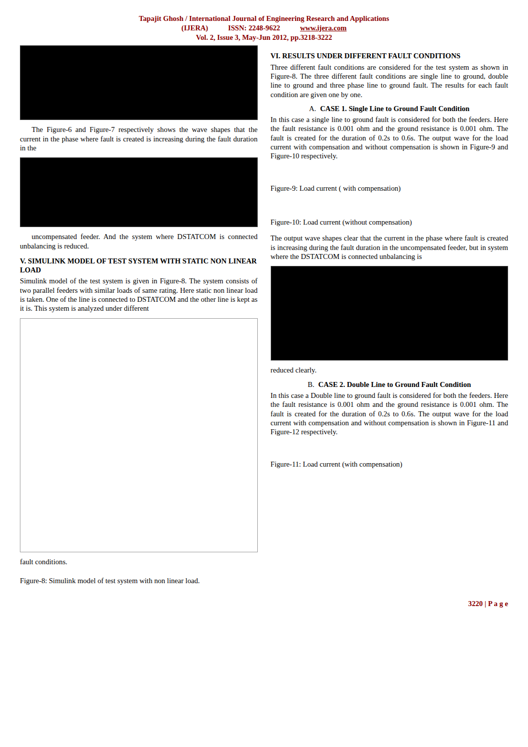Tapajit Ghosh / International Journal of Engineering Research and Applications
(IJERA) ISSN: 2248-9622 www.ijera.com
Vol. 2, Issue 3, May-Jun 2012, pp.3218-3222
The Figure-6 and Figure-7 respectively shows the wave shapes that the current in the phase where fault is created is increasing during the fault duration in the
uncompensated feeder. And the system where DSTATCOM is connected unbalancing is reduced.
V. Simulink Model of Test System with Static Non Linear Load
Simulink model of the test system is given in Figure-8. The system consists of two parallel feeders with similar loads of same rating. Here static non linear load is taken. One of the line is connected to DSTATCOM and the other line is kept as it is. This system is analyzed under different
fault conditions.
Figure-8: Simulink model of test system with non linear load.
VI. Results Under Different Fault Conditions
Three different fault conditions are considered for the test system as shown in Figure-8. The three different fault conditions are single line to ground, double line to ground and three phase line to ground fault. The results for each fault condition are given one by one.
A. CASE 1. Single Line to Ground Fault Condition
In this case a single line to ground fault is considered for both the feeders. Here the fault resistance is 0.001 ohm and the ground resistance is 0.001 ohm. The fault is created for the duration of 0.2s to 0.6s. The output wave for the load current with compensation and without compensation is shown in Figure-9 and Figure-10 respectively.
Figure-9: Load current ( with compensation)
Figure-10: Load current (without compensation)
The output wave shapes clear that the current in the phase where fault is created is increasing during the fault duration in the uncompensated feeder, but in system where the DSTATCOM is connected unbalancing is
reduced clearly.
B. CASE 2. Double Line to Ground Fault Condition
In this case a Double line to ground fault is considered for both the feeders. Here the fault resistance is 0.001 ohm and the ground resistance is 0.001 ohm. The fault is created for the duration of 0.2s to 0.6s. The output wave for the load current with compensation and without compensation is shown in Figure-11 and Figure-12 respectively.
Figure-11: Load current (with compensation)
3220 | P a g e